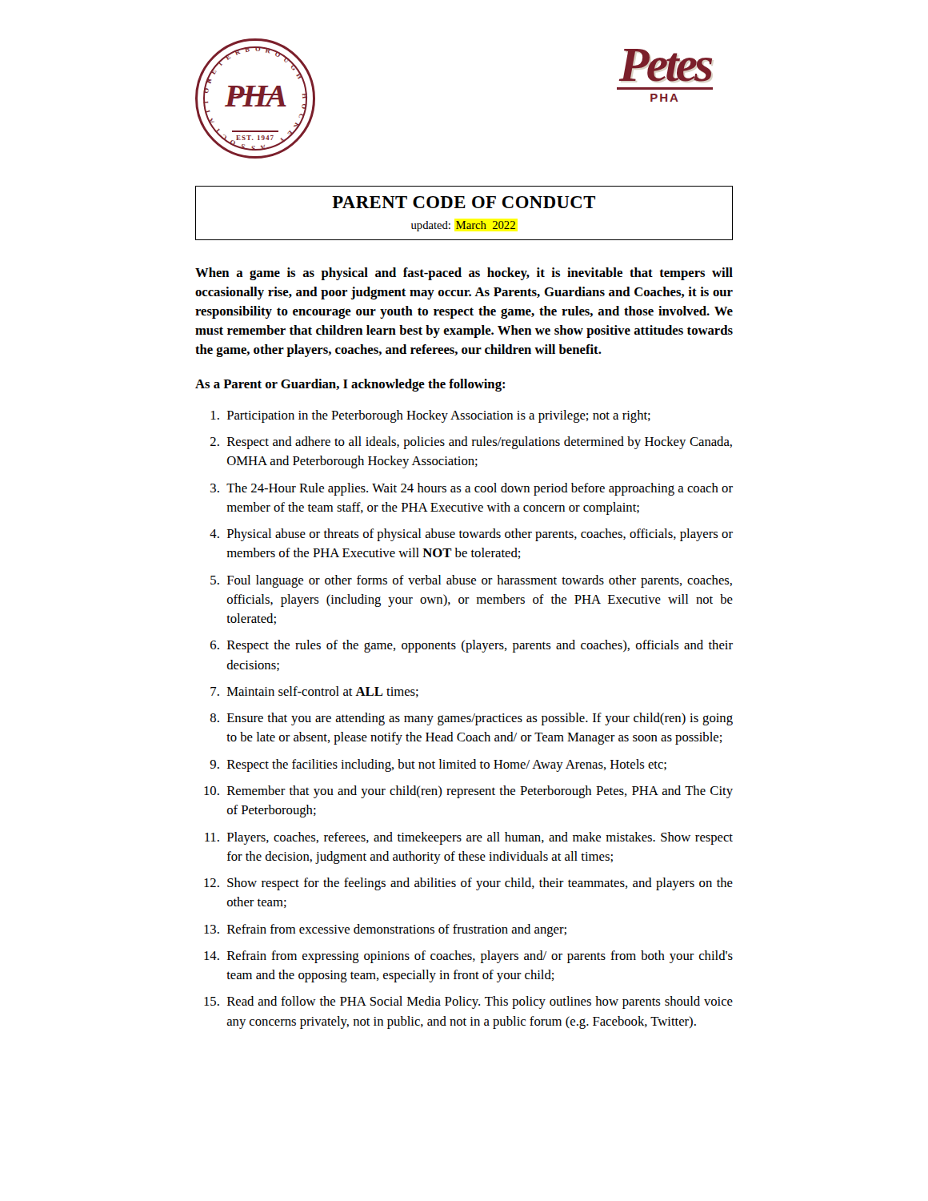P E T E R B O R O U G H H O C K E Y A S S O C I A T I O N
PHA
EST. 1947
Petes
PHA
PARENT CODE OF CONDUCT
updated: March 2022
When a game is as physical and fast-paced as hockey, it is inevitable that tempers will occasionally rise, and poor judgment may occur. As Parents, Guardians and Coaches, it is our responsibility to encourage our youth to respect the game, the rules, and those involved. We must remember that children learn best by example. When we show positive attitudes towards the game, other players, coaches, and referees, our children will benefit.
As a Parent or Guardian, I acknowledge the following:
Participation in the Peterborough Hockey Association is a privilege; not a right;
Respect and adhere to all ideals, policies and rules/regulations determined by Hockey Canada, OMHA and Peterborough Hockey Association;
The 24-Hour Rule applies. Wait 24 hours as a cool down period before approaching a coach or member of the team staff, or the PHA Executive with a concern or complaint;
Physical abuse or threats of physical abuse towards other parents, coaches, officials, players or members of the PHA Executive will NOT be tolerated;
Foul language or other forms of verbal abuse or harassment towards other parents, coaches, officials, players (including your own), or members of the PHA Executive will not be tolerated;
Respect the rules of the game, opponents (players, parents and coaches), officials and their decisions;
Maintain self-control at ALL times;
Ensure that you are attending as many games/practices as possible. If your child(ren) is going to be late or absent, please notify the Head Coach and/ or Team Manager as soon as possible;
Respect the facilities including, but not limited to Home/ Away Arenas, Hotels etc;
Remember that you and your child(ren) represent the Peterborough Petes, PHA and The City of Peterborough;
Players, coaches, referees, and timekeepers are all human, and make mistakes. Show respect for the decision, judgment and authority of these individuals at all times;
Show respect for the feelings and abilities of your child, their teammates, and players on the other team;
Refrain from excessive demonstrations of frustration and anger;
Refrain from expressing opinions of coaches, players and/ or parents from both your child's team and the opposing team, especially in front of your child;
Read and follow the PHA Social Media Policy. This policy outlines how parents should voice any concerns privately, not in public, and not in a public forum (e.g. Facebook, Twitter).